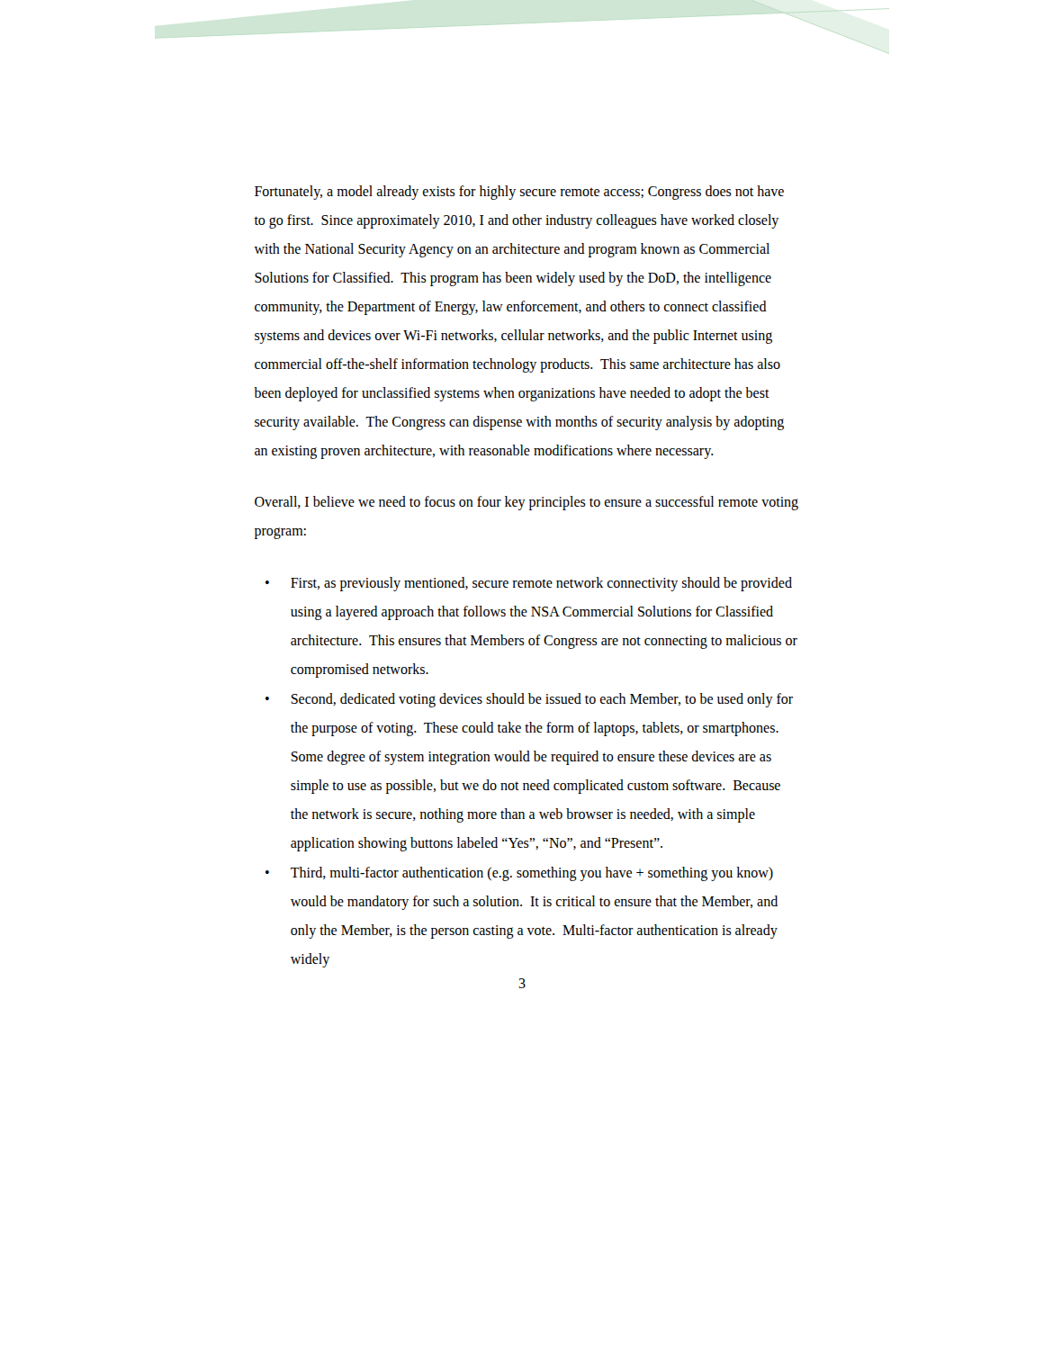Fortunately, a model already exists for highly secure remote access; Congress does not have to go first. Since approximately 2010, I and other industry colleagues have worked closely with the National Security Agency on an architecture and program known as Commercial Solutions for Classified. This program has been widely used by the DoD, the intelligence community, the Department of Energy, law enforcement, and others to connect classified systems and devices over Wi-Fi networks, cellular networks, and the public Internet using commercial off-the-shelf information technology products. This same architecture has also been deployed for unclassified systems when organizations have needed to adopt the best security available. The Congress can dispense with months of security analysis by adopting an existing proven architecture, with reasonable modifications where necessary.
Overall, I believe we need to focus on four key principles to ensure a successful remote voting program:
First, as previously mentioned, secure remote network connectivity should be provided using a layered approach that follows the NSA Commercial Solutions for Classified architecture. This ensures that Members of Congress are not connecting to malicious or compromised networks.
Second, dedicated voting devices should be issued to each Member, to be used only for the purpose of voting. These could take the form of laptops, tablets, or smartphones. Some degree of system integration would be required to ensure these devices are as simple to use as possible, but we do not need complicated custom software. Because the network is secure, nothing more than a web browser is needed, with a simple application showing buttons labeled “Yes”, “No”, and “Present”.
Third, multi-factor authentication (e.g. something you have + something you know) would be mandatory for such a solution. It is critical to ensure that the Member, and only the Member, is the person casting a vote. Multi-factor authentication is already widely
3